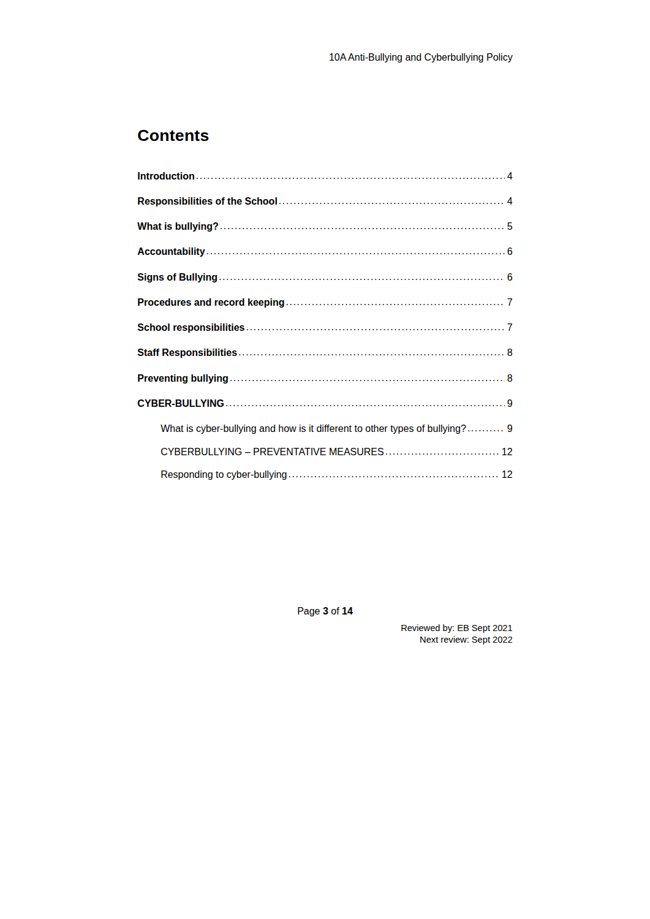10A Anti-Bullying and Cyberbullying Policy
Contents
Introduction ........................................................................................................... 4
Responsibilities of the School ..................................................................................... 4
What is bullying? ................................................................................................. 5
Accountability ....................................................................................................... 6
Signs of Bullying ................................................................................................. 6
Procedures and record keeping .................................................................................... 7
School responsibilities ............................................................................................... 7
Staff Responsibilities ............................................................................................. 8
Preventing bullying .............................................................................................. 8
CYBER-BULLYING ................................................................................................ 9
What is cyber-bullying and how is it different to other types of bullying? ............................... 9
CYBERBULLYING – PREVENTATIVE MEASURES ........................................................................ 12
Responding to cyber-bullying .................................................................................................. 12
Page 3 of 14
Reviewed by: EB Sept 2021
Next review: Sept 2022